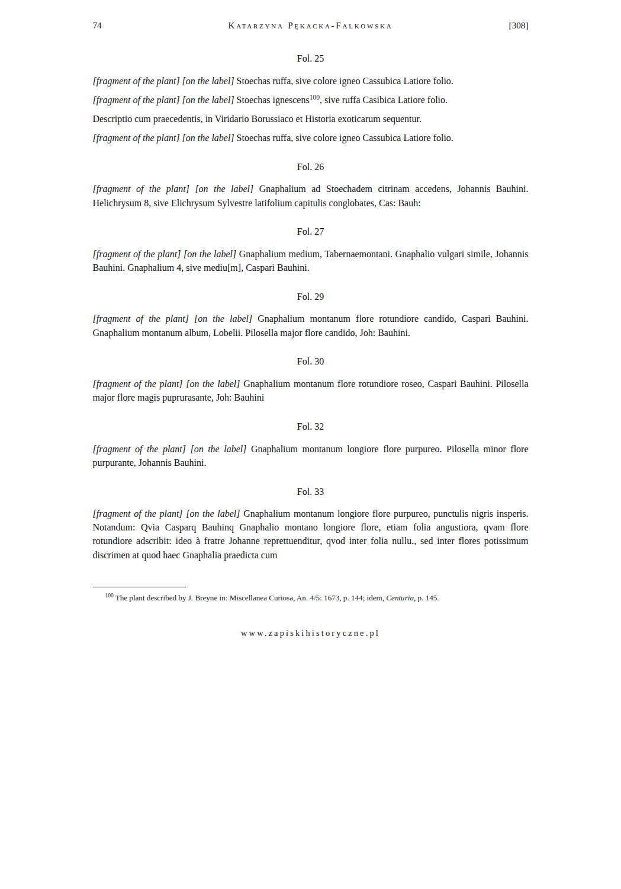74 Katarzyna Pękacka-Falkowska [308]
Fol. 25
[fragment of the plant] [on the label] Stoechas ruffa, sive colore igneo Cassubica Latiore folio.
[fragment of the plant] [on the label] Stoechas ignescens100, sive ruffa Casibica Latiore folio.
Descriptio cum praecedentis, in Viridario Borussiaco et Historia exoticarum sequentur.
[fragment of the plant] [on the label] Stoechas ruffa, sive colore igneo Cassubica Latiore folio.
Fol. 26
[fragment of the plant] [on the label] Gnaphalium ad Stoechadem citrinam accedens, Johannis Bauhini. Helichrysum 8, sive Elichrysum Sylvestre latifolium capitulis conglobates, Cas: Bauh:
Fol. 27
[fragment of the plant] [on the label] Gnaphalium medium, Tabernaemontani. Gnaphalio vulgari simile, Johannis Bauhini. Gnaphalium 4, sive mediu[m], Caspari Bauhini.
Fol. 29
[fragment of the plant] [on the label] Gnaphalium montanum flore rotundiore candido, Caspari Bauhini. Gnaphalium montanum album, Lobelii. Pilosella major flore candido, Joh: Bauhini.
Fol. 30
[fragment of the plant] [on the label] Gnaphalium montanum flore rotundiore roseo, Caspari Bauhini. Pilosella major flore magis puprurasante, Joh: Bauhini
Fol. 32
[fragment of the plant] [on the label] Gnaphalium montanum longiore flore purpureo. Pilosella minor flore purpurante, Johannis Bauhini.
Fol. 33
[fragment of the plant] [on the label] Gnaphalium montanum longiore flore purpureo, punctulis nigris insperis. Notandum: Qvia Casparq Bauhinq Gnaphalio montano longiore flore, etiam folia angustiora, qvam flore rotundiore adscribit: ideo à fratre Johanne reprettuenditur, qvod inter folia nullu., sed inter flores potissimum discrimen at quod haec Gnaphalia praedicta cum
100 The plant described by J. Breyne in: Miscellanea Curiosa, An. 4/5: 1673, p. 144; idem, Centuria, p. 145.
www.zapiskihistoryczne.pl